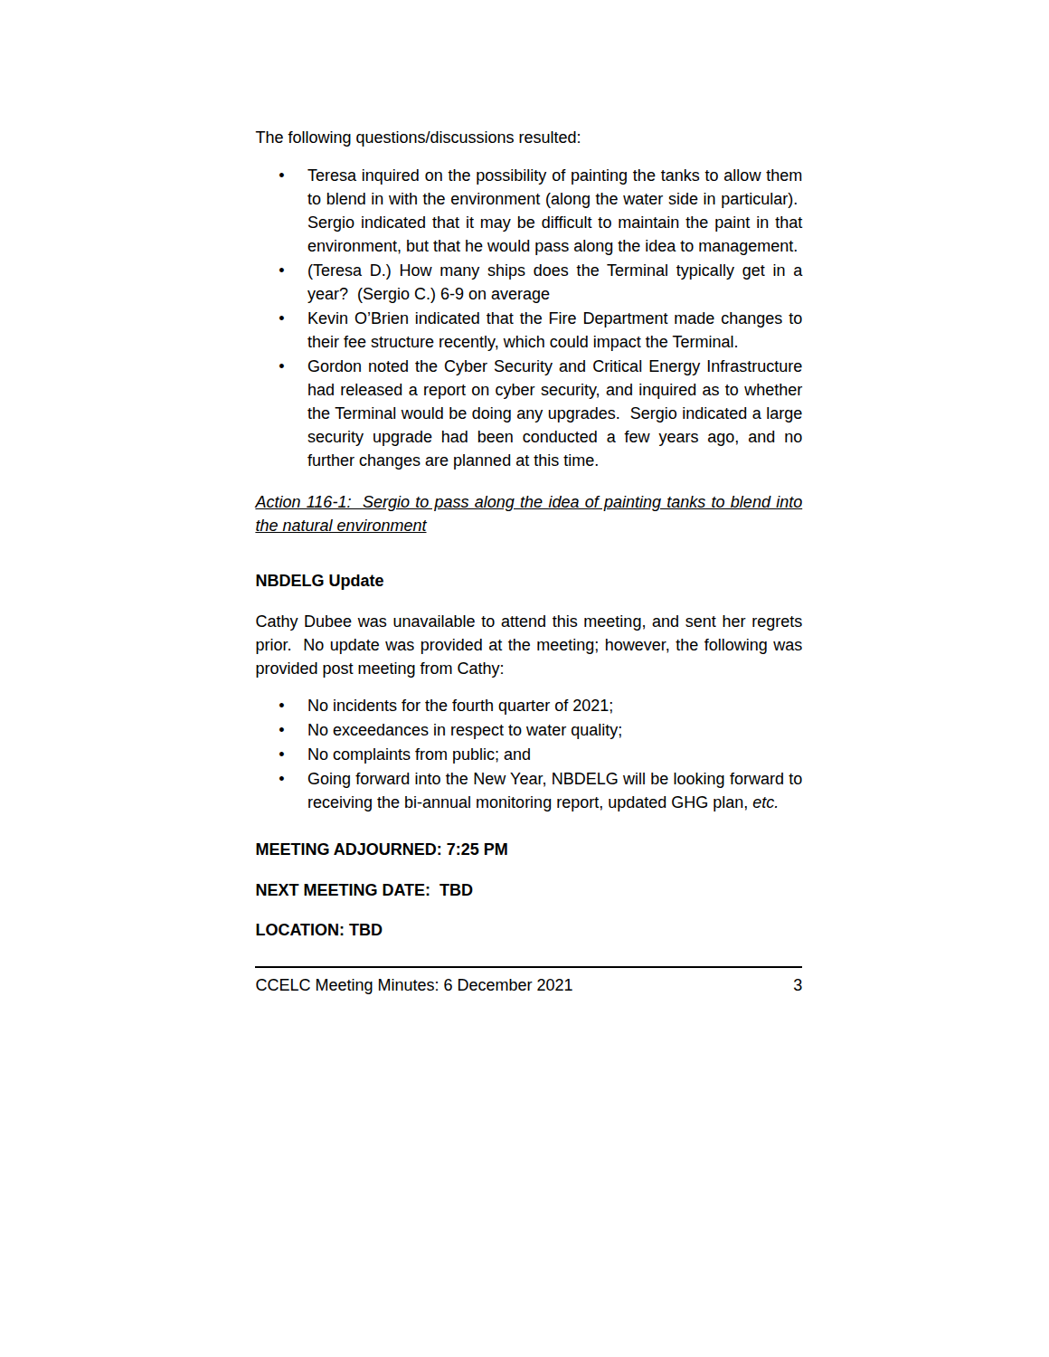The following questions/discussions resulted:
Teresa inquired on the possibility of painting the tanks to allow them to blend in with the environment (along the water side in particular). Sergio indicated that it may be difficult to maintain the paint in that environment, but that he would pass along the idea to management.
(Teresa D.) How many ships does the Terminal typically get in a year? (Sergio C.) 6-9 on average
Kevin O’Brien indicated that the Fire Department made changes to their fee structure recently, which could impact the Terminal.
Gordon noted the Cyber Security and Critical Energy Infrastructure had released a report on cyber security, and inquired as to whether the Terminal would be doing any upgrades. Sergio indicated a large security upgrade had been conducted a few years ago, and no further changes are planned at this time.
Action 116-1: Sergio to pass along the idea of painting tanks to blend into the natural environment
NBDELG Update
Cathy Dubee was unavailable to attend this meeting, and sent her regrets prior. No update was provided at the meeting; however, the following was provided post meeting from Cathy:
No incidents for the fourth quarter of 2021;
No exceedances in respect to water quality;
No complaints from public; and
Going forward into the New Year, NBDELG will be looking forward to receiving the bi-annual monitoring report, updated GHG plan, etc.
MEETING ADJOURNED: 7:25 PM
NEXT MEETING DATE: TBD
LOCATION: TBD
CCELC Meeting Minutes: 6 December 2021 3